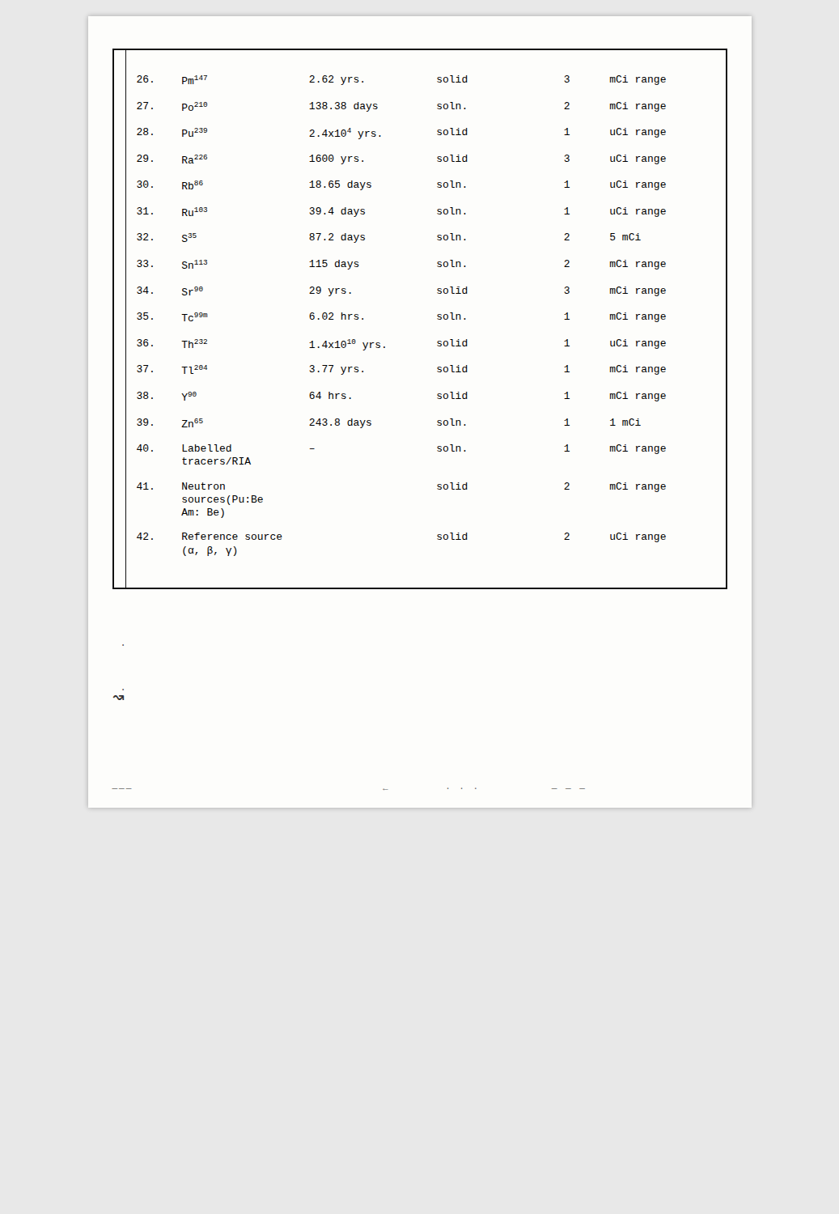| 26. | Pm 147 | 2.62 yrs. | solid | 3 | mCi range |
| 27. | Po 210 | 138.38 days | soln. | 2 | mCi range |
| 28. | Pu 239 | 2.4x10 4 yrs. | solid | 1 | uCi range |
| 29. | Ra 226 | 1600 yrs. | solid | 3 | uCi range |
| 30. | Rb 86 | 18.65 days | soln. | 1 | uCi range |
| 31. | Ru 103 | 39.4 days | soln. | 1 | uCi range |
| 32. | S 35 | 87.2 days | soln. | 2 | 5 mCi |
| 33. | Sn 113 | 115 days | soln. | 2 | mCi range |
| 34. | Sr 90 | 29 yrs. | solĭd | 3 | mCi range |
| 35. | Tc 99m | 6.02 hrs. | soln. | 1 | mCi range |
| 36. | Th 232 | 1.4x10 10 yrs. | solid | 1 | uCi range |
| 37. | Tl 204 | 3.77 yrs. | solid | 1 | mCi range |
| 38. | Y 90 | 64 hrs. | solid | 1 | mCi range |
| 39. | Zn 65 | 243.8 days | soln. | 1 | 1 mCi |
| 40. | Labelled tracers/RIA | – | soln. | 1 | mCi range |
| 41. | Neutron sources(Pu:Be Am: Be) | | solid | 2 | mCi range |
| 42. | Reference source (α, β, γ) | | solid | 2 | uCi range |
. . ↝
——— ← · · · — — —